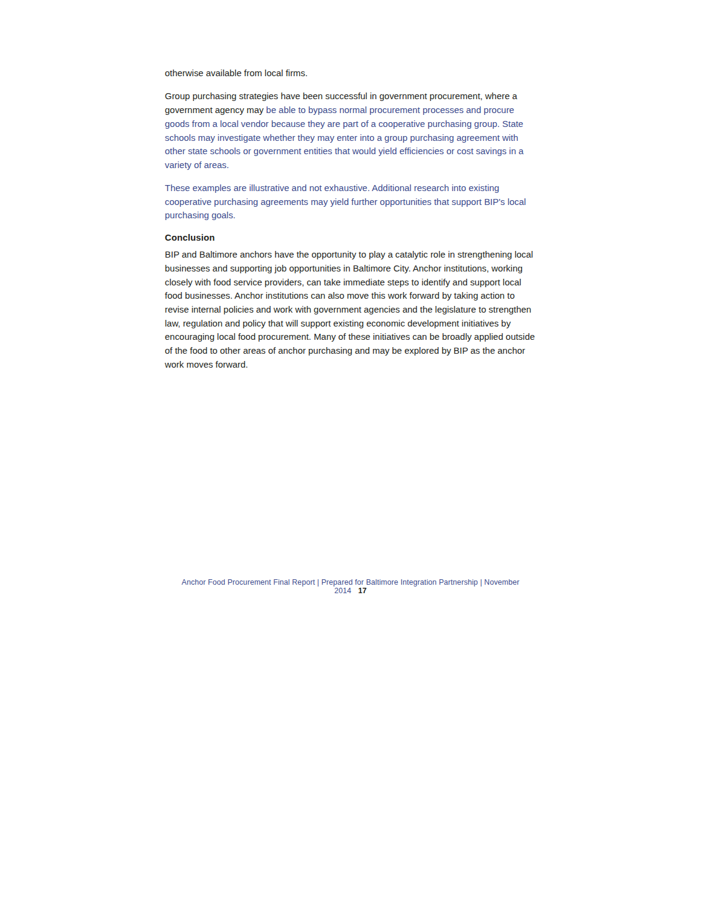otherwise available from local firms.
Group purchasing strategies have been successful in government procurement, where a government agency may be able to bypass normal procurement processes and procure goods from a local vendor because they are part of a cooperative purchasing group. State schools may investigate whether they may enter into a group purchasing agreement with other state schools or government entities that would yield efficiencies or cost savings in a variety of areas.
These examples are illustrative and not exhaustive. Additional research into existing cooperative purchasing agreements may yield further opportunities that support BIP's local purchasing goals.
Conclusion
BIP and Baltimore anchors have the opportunity to play a catalytic role in strengthening local businesses and supporting job opportunities in Baltimore City. Anchor institutions, working closely with food service providers, can take immediate steps to identify and support local food businesses. Anchor institutions can also move this work forward by taking action to revise internal policies and work with government agencies and the legislature to strengthen law, regulation and policy that will support existing economic development initiatives by encouraging local food procurement. Many of these initiatives can be broadly applied outside of the food to other areas of anchor purchasing and may be explored by BIP as the anchor work moves forward.
Anchor Food Procurement Final Report | Prepared for Baltimore Integration Partnership | November 201417